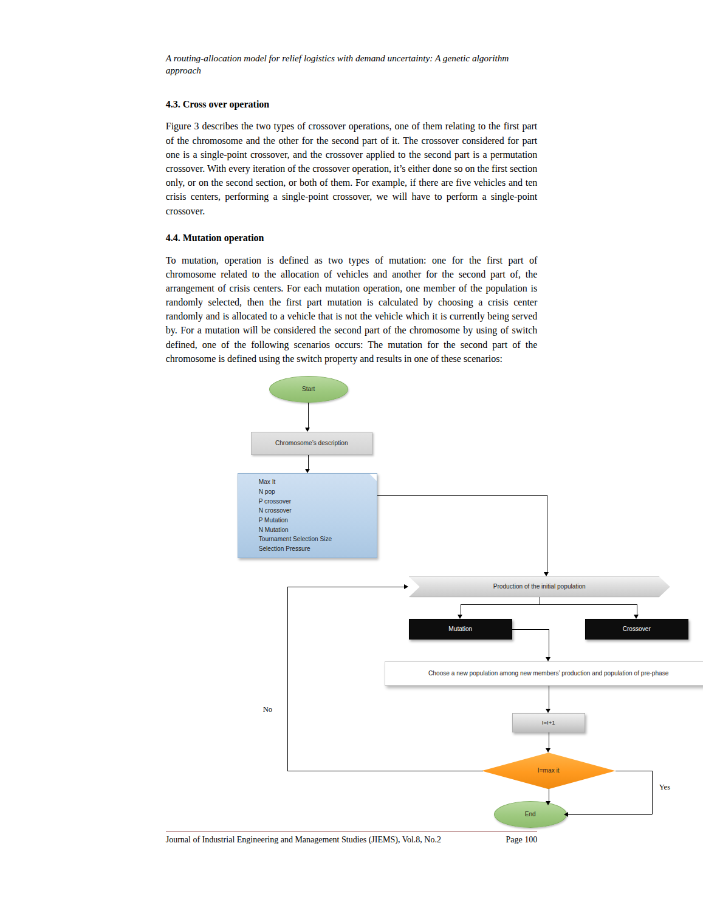A routing-allocation model for relief logistics with demand uncertainty: A genetic algorithm approach
4.3. Cross over operation
Figure 3 describes the two types of crossover operations, one of them relating to the first part of the chromosome and the other for the second part of it. The crossover considered for part one is a single-point crossover, and the crossover applied to the second part is a permutation crossover. With every iteration of the crossover operation, it’s either done so on the first section only, or on the second section, or both of them. For example, if there are five vehicles and ten crisis centers, performing a single-point crossover, we will have to perform a single-point crossover.
4.4. Mutation operation
To mutation, operation is defined as two types of mutation: one for the first part of chromosome related to the allocation of vehicles and another for the second part of, the arrangement of crisis centers. For each mutation operation, one member of the population is randomly selected, then the first part mutation is calculated by choosing a crisis center randomly and is allocated to a vehicle that is not the vehicle which it is currently being served by. For a mutation will be considered the second part of the chromosome by using of switch defined, one of the following scenarios occurs: The mutation for the second part of the chromosome is defined using the switch property and results in one of these scenarios:
Start
Chromosome’s description
Max It
N pop
P crossover
N crossover
P Mutation
N Mutation
Tournament Selection Size
Selection Pressure
Production of the initial population
Mutation
Crossover
Choose a new population among new members’ production and population of pre-phase
I=I+1
I=max it
End
No
Yes
Journal of Industrial Engineering and Management Studies (JIEMS), Vol.8, No.2 Page 100